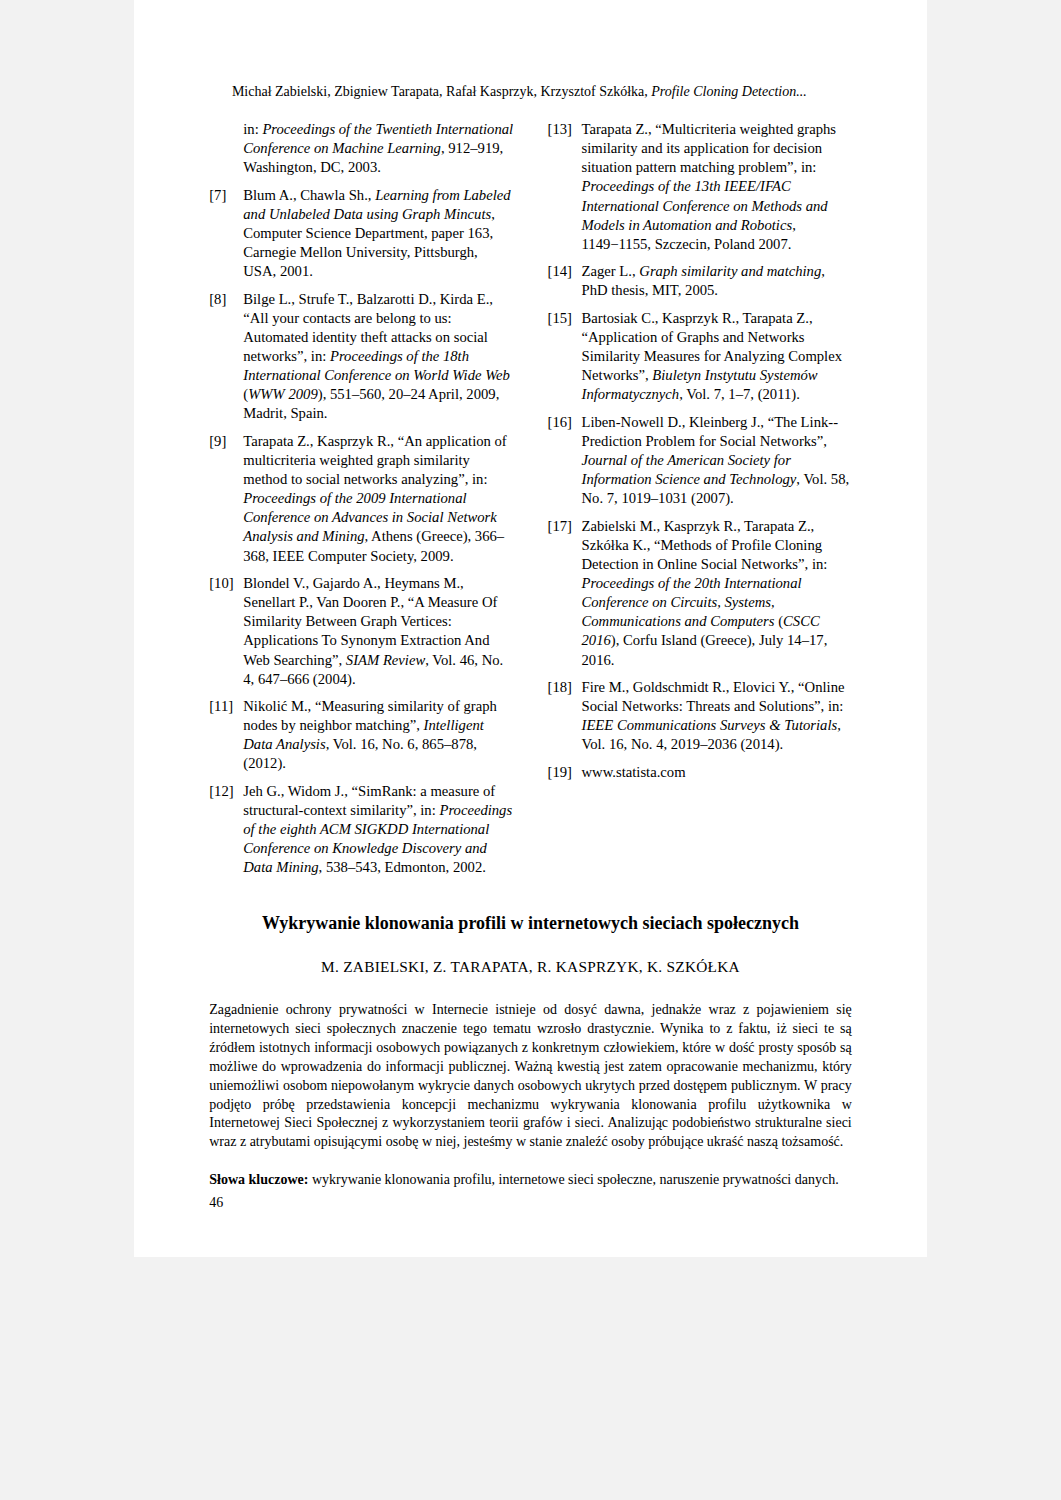Michał Zabielski, Zbigniew Tarapata, Rafał Kasprzyk, Krzysztof Szkółka, Profile Cloning Detection...
in: Proceedings of the Twentieth International Conference on Machine Learning, 912–919, Washington, DC, 2003.
[7] Blum A., Chawla Sh., Learning from Labeled and Unlabeled Data using Graph Mincuts, Computer Science Department, paper 163, Carnegie Mellon University, Pittsburgh, USA, 2001.
[8] Bilge L., Strufe T., Balzarotti D., Kirda E., “All your contacts are belong to us: Automated identity theft attacks on social networks”, in: Proceedings of the 18th International Conference on World Wide Web (WWW 2009), 551–560, 20–24 April, 2009, Madrit, Spain.
[9] Tarapata Z., Kasprzyk R., “An application of multicriteria weighted graph similarity method to social networks analyzing”, in: Proceedings of the 2009 International Conference on Advances in Social Network Analysis and Mining, Athens (Greece), 366–368, IEEE Computer Society, 2009.
[10] Blondel V., Gajardo A., Heymans M., Senellart P., Van Dooren P., “A Measure Of Similarity Between Graph Vertices: Applications To Synonym Extraction And Web Searching”, SIAM Review, Vol. 46, No. 4, 647–666 (2004).
[11] Nikolić M., “Measuring similarity of graph nodes by neighbor matching”, Intelligent Data Analysis, Vol. 16, No. 6, 865–878, (2012).
[12] Jeh G., Widom J., “SimRank: a measure of structural-context similarity”, in: Proceedings of the eighth ACM SIGKDD International Conference on Knowledge Discovery and Data Mining, 538–543, Edmonton, 2002.
[13] Tarapata Z., “Multicriteria weighted graphs similarity and its application for decision situation pattern matching problem”, in: Proceedings of the 13th IEEE/IFAC International Conference on Methods and Models in Automation and Robotics, 1149−1155, Szczecin, Poland 2007.
[14] Zager L., Graph similarity and matching, PhD thesis, MIT, 2005.
[15] Bartosiak C., Kasprzyk R., Tarapata Z., “Application of Graphs and Networks Similarity Measures for Analyzing Complex Networks”, Biuletyn Instytutu Systemów Informatycznych, Vol. 7, 1–7, (2011).
[16] Liben-Nowell D., Kleinberg J., “The Link-⁠-Prediction Problem for Social Networks”, Journal of the American Society for Information Science and Technology, Vol. 58, No. 7, 1019–1031 (2007).
[17] Zabielski M., Kasprzyk R., Tarapata Z., Szkółka K., “Methods of Profile Cloning Detection in Online Social Networks”, in: Proceedings of the 20th International Conference on Circuits, Systems, Communications and Computers (CSCC 2016), Corfu Island (Greece), July 14–17, 2016.
[18] Fire M., Goldschmidt R., Elovici Y., “Online Social Networks: Threats and Solutions”, in: IEEE Communications Surveys & Tutorials, Vol. 16, No. 4, 2019–2036 (2014).
[19] www.statista.com
Wykrywanie klonowania profili w internetowych sieciach społecznych
M. ZABIELSKI, Z. TARAPATA, R. KASPRZYK, K. SZKÓŁKA
Zagadnienie ochrony prywatności w Internecie istnieje od dosyć dawna, jednakże wraz z pojawieniem się internetowych sieci społecznych znaczenie tego tematu wzrosło drastycznie. Wynika to z faktu, iż sieci te są źródłem istotnych informacji osobowych powiązanych z konkretnym człowiekiem, które w dość prosty sposób są możliwe do wprowadzenia do informacji publicznej. Ważną kwestią jest zatem opracowanie mechanizmu, który uniemożliwi osobom niepowołanym wykrycie danych osobowych ukrytych przed dostępem publicznym. W pracy podjęto próbę przedstawienia koncepcji mechanizmu wykrywania klonowania profilu użytkownika w Internetowej Sieci Społecznej z wykorzystaniem teorii grafów i sieci. Analizując podobieństwo strukturalne sieci wraz z atrybutami opisującymi osobę w niej, jesteśmy w stanie znaleźć osoby próbujące ukraść naszą tożsamość.
Słowa kluczowe: wykrywanie klonowania profilu, internetowe sieci społeczne, naruszenie prywatności danych.
46